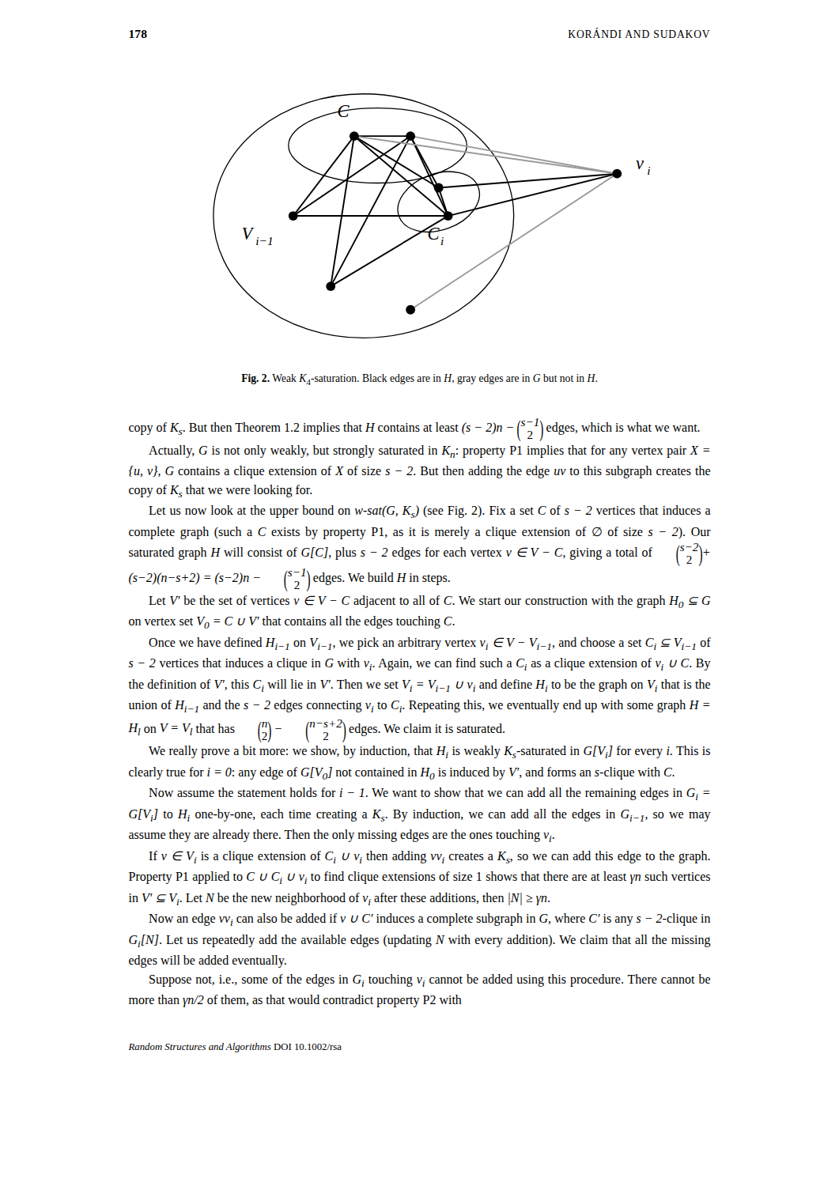178 Korándi and Sudakov
C C i V i−1 v i
Fig. 2. Weak K4-saturation. Black edges are in H, gray edges are in G but not in H.
copy of Ks. But then Theorem 1.2 implies that H contains at least (s − 2)n − s−12 edges, which is what we want.
Actually, G is not only weakly, but strongly saturated in Kn: property P1 implies that for any vertex pair X = {u, v}, G contains a clique extension of X of size s − 2. But then adding the edge uv to this subgraph creates the copy of Ks that we were looking for.
Let us now look at the upper bound on w-sat(G, Ks) (see Fig. 2). Fix a set C of s − 2 vertices that induces a complete graph (such a C exists by property P1, as it is merely a clique extension of ∅ of size s − 2). Our saturated graph H will consist of G[C], plus s − 2 edges for each vertex v ∈ V − C, giving a total of s−22+ (s−2)(n−s+2) = (s−2)n − s−12 edges. We build H in steps.
Let V′ be the set of vertices v ∈ V − C adjacent to all of C. We start our construction with the graph H0 ⊆ G on vertex set V0 = C ∪ V′ that contains all the edges touching C.
Once we have defined Hi−1 on Vi−1, we pick an arbitrary vertex vi ∈ V − Vi−1, and choose a set Ci ⊆ Vi−1 of s − 2 vertices that induces a clique in G with vi. Again, we can find such a Ci as a clique extension of vi ∪ C. By the definition of V′, this Ci will lie in V′. Then we set Vi = Vi−1 ∪ vi and define Hi to be the graph on Vi that is the union of Hi−1 and the s − 2 edges connecting vi to Ci. Repeating this, we eventually end up with some graph H = Hl on V = Vl that has n 2 − n−s+22 edges. We claim it is saturated.
We really prove a bit more: we show, by induction, that Hi is weakly Ks-saturated in G[Vi] for every i. This is clearly true for i = 0: any edge of G[V0] not contained in H0 is induced by V′, and forms an s-clique with C.
Now assume the statement holds for i − 1. We want to show that we can add all the remaining edges in Gi = G[Vi] to Hi one-by-one, each time creating a Ks. By induction, we can add all the edges in Gi−1, so we may assume they are already there. Then the only missing edges are the ones touching vi.
If v ∈ Vi is a clique extension of Ci ∪ vi then adding vvi creates a Ks, so we can add this edge to the graph. Property P1 applied to C ∪ Ci ∪ vi to find clique extensions of size 1 shows that there are at least γn such vertices in V′ ⊆ Vi. Let N be the new neighborhood of vi after these additions, then |N| ≥ γn.
Now an edge vvi can also be added if v ∪ C′ induces a complete subgraph in G, where C′ is any s − 2-clique in Gi[N]. Let us repeatedly add the available edges (updating N with every addition). We claim that all the missing edges will be added eventually.
Suppose not, i.e., some of the edges in Gi touching vi cannot be added using this procedure. There cannot be more than γn/2 of them, as that would contradict property P2 with
Random Structures and Algorithms DOI 10.1002/rsa